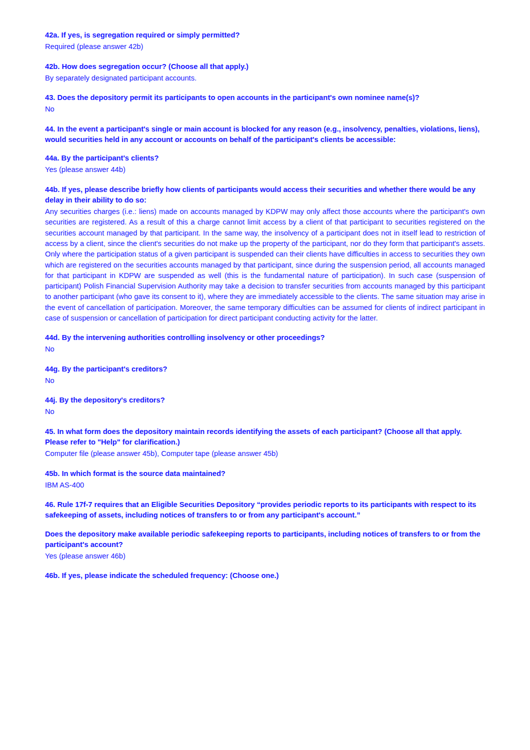42a. If yes, is segregation required or simply permitted?
Required (please answer 42b)
42b. How does segregation occur? (Choose all that apply.)
By separately designated participant accounts.
43. Does the depository permit its participants to open accounts in the participant's own nominee name(s)?
No
44. In the event a participant's single or main account is blocked for any reason (e.g., insolvency, penalties, violations, liens), would securities held in any account or accounts on behalf of the participant's clients be accessible:
44a. By the participant's clients?
Yes (please answer 44b)
44b. If yes, please describe briefly how clients of participants would access their securities and whether there would be any delay in their ability to do so:
Any securities charges (i.e.: liens) made on accounts managed by KDPW may only affect those accounts where the participant's own securities are registered. As a result of this a charge cannot limit access by a client of that participant to securities registered on the securities account managed by that participant. In the same way, the insolvency of a participant does not in itself lead to restriction of access by a client, since the client's securities do not make up the property of the participant, nor do they form that participant's assets. Only where the participation status of a given participant is suspended can their clients have difficulties in access to securities they own which are registered on the securities accounts managed by that participant, since during the suspension period, all accounts managed for that participant in KDPW are suspended as well (this is the fundamental nature of participation). In such case (suspension of participant) Polish Financial Supervision Authority may take a decision to transfer securities from accounts managed by this participant to another participant (who gave its consent to it), where they are immediately accessible to the clients. The same situation may arise in the event of cancellation of participation. Moreover, the same temporary difficulties can be assumed for clients of indirect participant in case of suspension or cancellation of participation for direct participant conducting activity for the latter.
44d. By the intervening authorities controlling insolvency or other proceedings?
No
44g. By the participant's creditors?
No
44j. By the depository's creditors?
No
45. In what form does the depository maintain records identifying the assets of each participant? (Choose all that apply. Please refer to "Help" for clarification.)
Computer file (please answer 45b), Computer tape (please answer 45b)
45b. In which format is the source data maintained?
IBM AS-400
46. Rule 17f-7 requires that an Eligible Securities Depository “provides periodic reports to its participants with respect to its safekeeping of assets, including notices of transfers to or from any participant's account.”
Does the depository make available periodic safekeeping reports to participants, including notices of transfers to or from the participant's account?
Yes (please answer 46b)
46b. If yes, please indicate the scheduled frequency: (Choose one.)